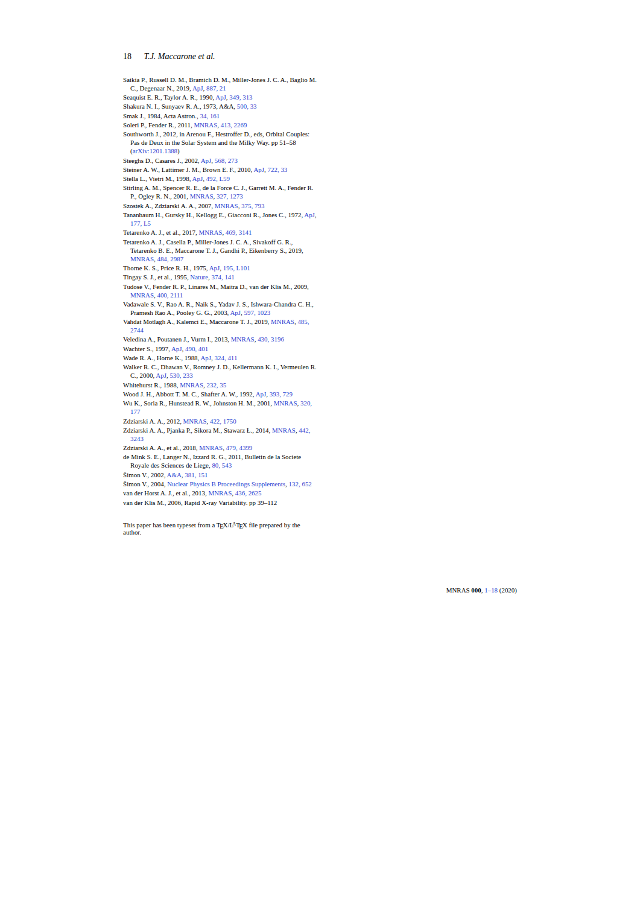18 T.J. Maccarone et al.
Saikia P., Russell D. M., Bramich D. M., Miller-Jones J. C. A., Baglio M. C., Degenaar N., 2019, ApJ, 887, 21
Seaquist E. R., Taylor A. R., 1990, ApJ, 349, 313
Shakura N. I., Sunyaev R. A., 1973, A&A, 500, 33
Smak J., 1984, Acta Astron., 34, 161
Soleri P., Fender R., 2011, MNRAS, 413, 2269
Southworth J., 2012, in Arenou F., Hestroffer D., eds, Orbital Couples: Pas de Deux in the Solar System and the Milky Way. pp 51–58 (arXiv:1201.1388)
Steeghs D., Casares J., 2002, ApJ, 568, 273
Steiner A. W., Lattimer J. M., Brown E. F., 2010, ApJ, 722, 33
Stella L., Vietri M., 1998, ApJ, 492, L59
Stirling A. M., Spencer R. E., de la Force C. J., Garrett M. A., Fender R. P., Ogley R. N., 2001, MNRAS, 327, 1273
Szostek A., Zdziarski A. A., 2007, MNRAS, 375, 793
Tananbaum H., Gursky H., Kellogg E., Giacconi R., Jones C., 1972, ApJ, 177, L5
Tetarenko A. J., et al., 2017, MNRAS, 469, 3141
Tetarenko A. J., Casella P., Miller-Jones J. C. A., Sivakoff G. R., Tetarenko B. E., Maccarone T. J., Gandhi P., Eikenberry S., 2019, MNRAS, 484, 2987
Thorne K. S., Price R. H., 1975, ApJ, 195, L101
Tingay S. J., et al., 1995, Nature, 374, 141
Tudose V., Fender R. P., Linares M., Maitra D., van der Klis M., 2009, MNRAS, 400, 2111
Vadawale S. V., Rao A. R., Naik S., Yadav J. S., Ishwara-Chandra C. H., Pramesh Rao A., Pooley G. G., 2003, ApJ, 597, 1023
Vahdat Motlagh A., Kalemci E., Maccarone T. J., 2019, MNRAS, 485, 2744
Veledina A., Poutanen J., Vurm I., 2013, MNRAS, 430, 3196
Wachter S., 1997, ApJ, 490, 401
Wade R. A., Horne K., 1988, ApJ, 324, 411
Walker R. C., Dhawan V., Romney J. D., Kellermann K. I., Vermeulen R. C., 2000, ApJ, 530, 233
Whitehurst R., 1988, MNRAS, 232, 35
Wood J. H., Abbott T. M. C., Shafter A. W., 1992, ApJ, 393, 729
Wu K., Soria R., Hunstead R. W., Johnston H. M., 2001, MNRAS, 320, 177
Zdziarski A. A., 2012, MNRAS, 422, 1750
Zdziarski A. A., Pjanka P., Sikora M., Stawarz Ł., 2014, MNRAS, 442, 3243
Zdziarski A. A., et al., 2018, MNRAS, 479, 4399
de Mink S. E., Langer N., Izzard R. G., 2011, Bulletin de la Societe Royale des Sciences de Liege, 80, 543
Šimon V., 2002, A&A, 381, 151
Šimon V., 2004, Nuclear Physics B Proceedings Supplements, 132, 652
van der Horst A. J., et al., 2013, MNRAS, 436, 2625
van der Klis M., 2006, Rapid X-ray Variability. pp 39–112
This paper has been typeset from a TEX/LATEX file prepared by the author.
MNRAS 000, 1–18 (2020)